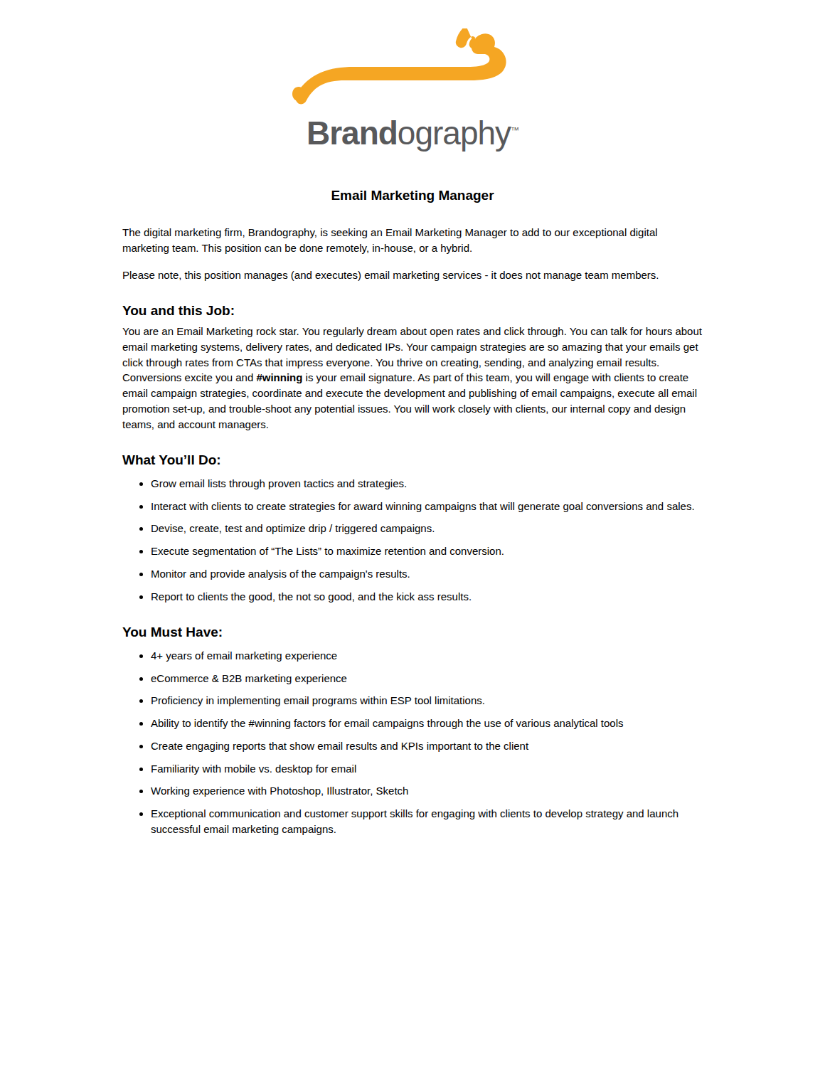Brandography™
Email Marketing Manager
The digital marketing firm, Brandography, is seeking an Email Marketing Manager to add to our exceptional digital marketing team. This position can be done remotely, in-house, or a hybrid.
Please note, this position manages (and executes) email marketing services - it does not manage team members.
You and this Job:
You are an Email Marketing rock star. You regularly dream about open rates and click through. You can talk for hours about email marketing systems, delivery rates, and dedicated IPs. Your campaign strategies are so amazing that your emails get click through rates from CTAs that impress everyone. You thrive on creating, sending, and analyzing email results. Conversions excite you and #winning is your email signature. As part of this team, you will engage with clients to create email campaign strategies, coordinate and execute the development and publishing of email campaigns, execute all email promotion set-up, and trouble-shoot any potential issues. You will work closely with clients, our internal copy and design teams, and account managers.
What You’ll Do:
Grow email lists through proven tactics and strategies.
Interact with clients to create strategies for award winning campaigns that will generate goal conversions and sales.
Devise, create, test and optimize drip / triggered campaigns.
Execute segmentation of “The Lists” to maximize retention and conversion.
Monitor and provide analysis of the campaign's results.
Report to clients the good, the not so good, and the kick ass results.
You Must Have:
4+ years of email marketing experience
eCommerce & B2B marketing experience
Proficiency in implementing email programs within ESP tool limitations.
Ability to identify the #winning factors for email campaigns through the use of various analytical tools
Create engaging reports that show email results and KPIs important to the client
Familiarity with mobile vs. desktop for email
Working experience with Photoshop, Illustrator, Sketch
Exceptional communication and customer support skills for engaging with clients to develop strategy and launch successful email marketing campaigns.